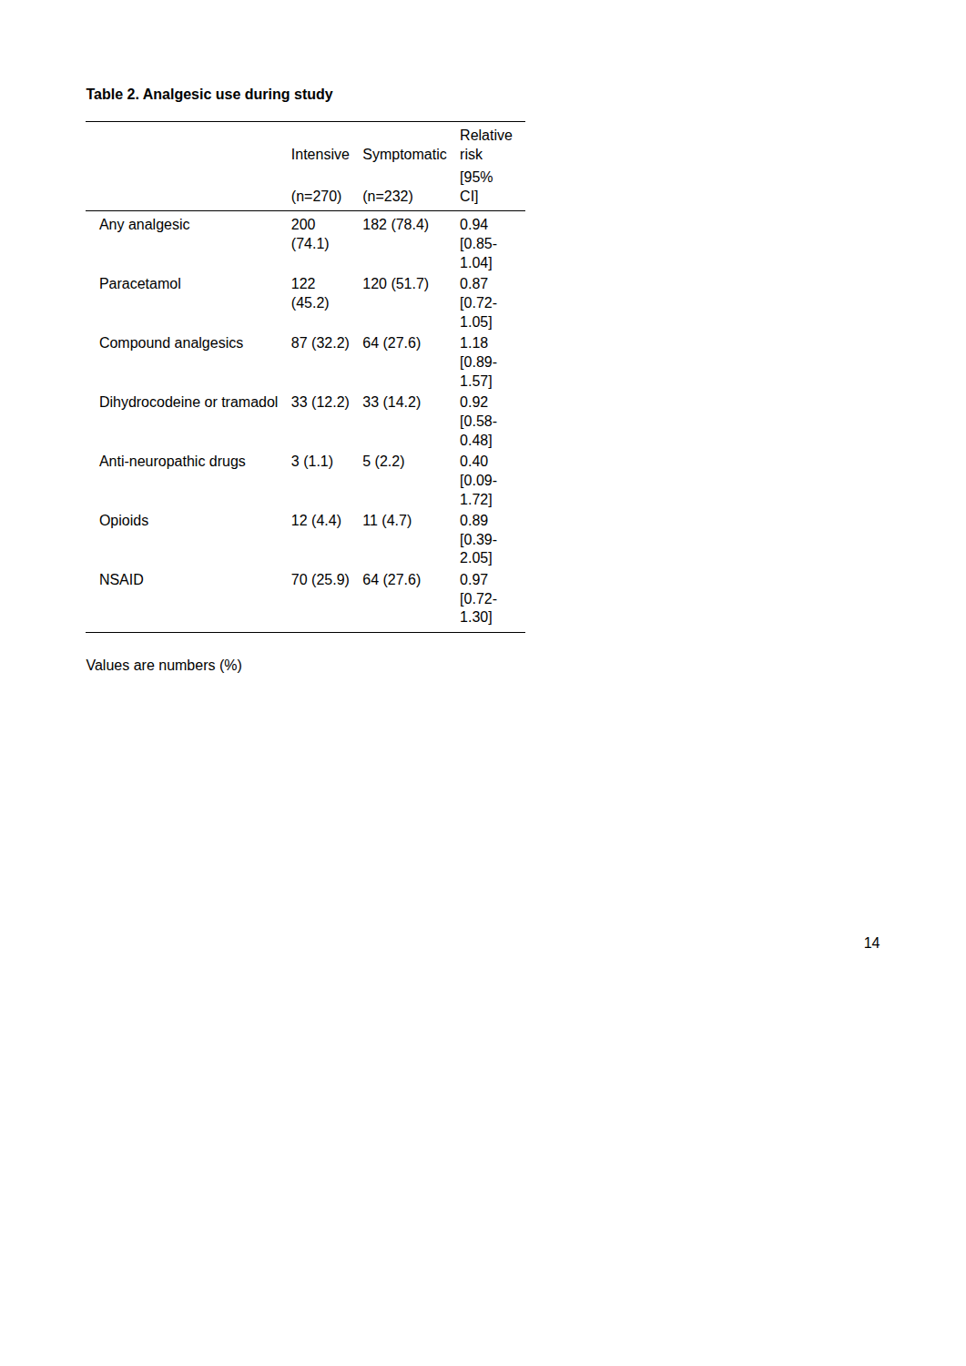Table 2. Analgesic use during study
| | Intensive | Symptomatic | Relative risk |
| --- | --- | --- | --- |
| | (n=270) | (n=232) | [95% CI] |
| Any analgesic | 200 (74.1) | 182 (78.4) | 0.94 [0.85-1.04] |
| Paracetamol | 122 (45.2) | 120 (51.7) | 0.87 [0.72-1.05] |
| Compound analgesics | 87 (32.2) | 64 (27.6) | 1.18 [0.89-1.57] |
| Dihydrocodeine or tramadol | 33 (12.2) | 33 (14.2) | 0.92 [0.58-0.48] |
| Anti-neuropathic drugs | 3 (1.1) | 5 (2.2) | 0.40 [0.09-1.72] |
| Opioids | 12 (4.4) | 11 (4.7) | 0.89 [0.39-2.05] |
| NSAID | 70 (25.9) | 64 (27.6) | 0.97 [0.72-1.30] |
Values are numbers (%)
14